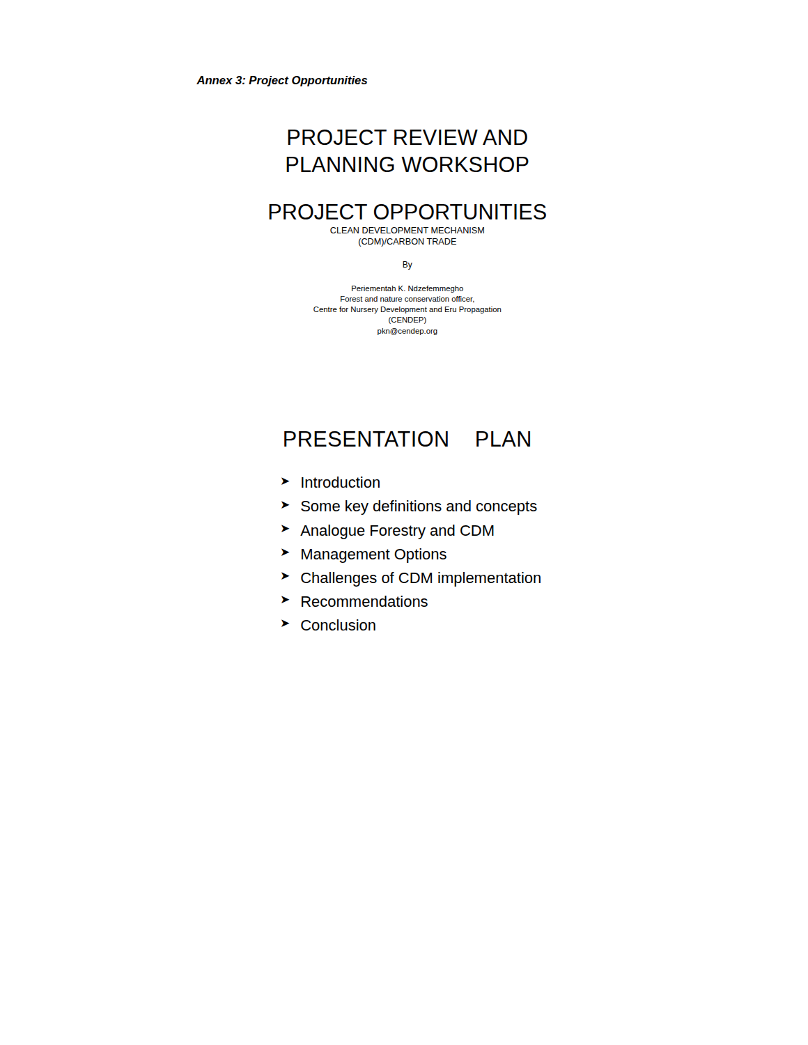Annex 3: Project Opportunities
PROJECT REVIEW AND
PLANNING WORKSHOP
PROJECT OPPORTUNITIES
CLEAN DEVELOPMENT MECHANISM
(CDM)/CARBON TRADE
By
Periementah K. Ndzefemmegho
Forest and nature conservation officer,
Centre for Nursery Development and Eru Propagation
(CENDEP)
pkn@cendep.org
PRESENTATION PLAN
Introduction
Some key definitions and concepts
Analogue Forestry and CDM
Management Options
Challenges of CDM implementation
Recommendations
Conclusion